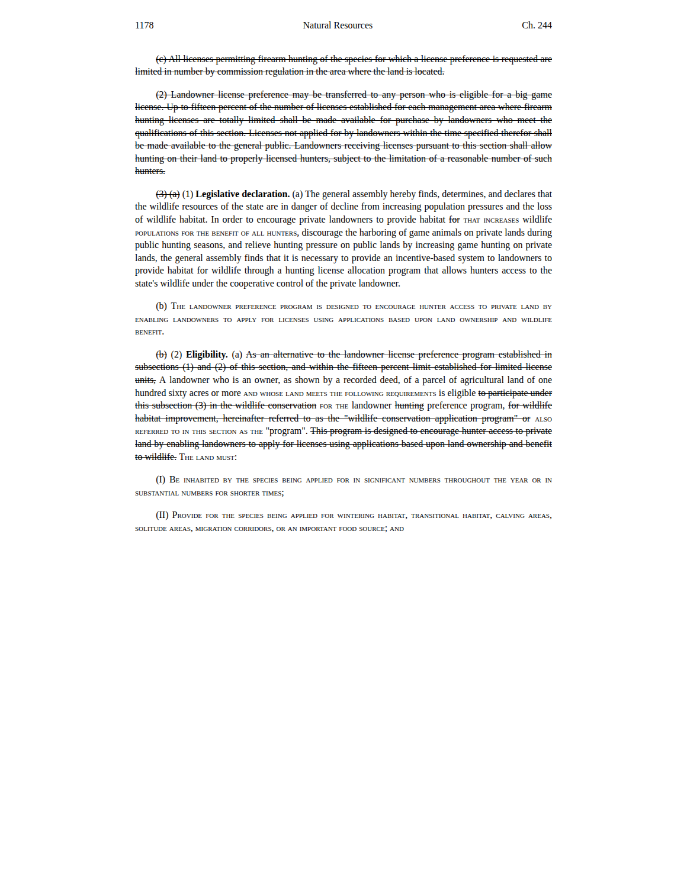1178 Natural Resources Ch. 244
(c) All licenses permitting firearm hunting of the species for which a license preference is requested are limited in number by commission regulation in the area where the land is located.
(2) Landowner license preference may be transferred to any person who is eligible for a big game license. Up to fifteen percent of the number of licenses established for each management area where firearm hunting licenses are totally limited shall be made available for purchase by landowners who meet the qualifications of this section. Licenses not applied for by landowners within the time specified therefor shall be made available to the general public. Landowners receiving licenses pursuant to this section shall allow hunting on their land to properly licensed hunters, subject to the limitation of a reasonable number of such hunters.
(3) (a) (1) Legislative declaration. (a) The general assembly hereby finds, determines, and declares that the wildlife resources of the state are in danger of decline from increasing population pressures and the loss of wildlife habitat. In order to encourage private landowners to provide habitat for that increases wildlife populations for the benefit of all hunters, discourage the harboring of game animals on private lands during public hunting seasons, and relieve hunting pressure on public lands by increasing game hunting on private lands, the general assembly finds that it is necessary to provide an incentive-based system to landowners to provide habitat for wildlife through a hunting license allocation program that allows hunters access to the state's wildlife under the cooperative control of the private landowner.
(b) The landowner preference program is designed to encourage hunter access to private land by enabling landowners to apply for licenses using applications based upon land ownership and wildlife benefit.
(b) (2) Eligibility. (a) As an alternative to the landowner license preference program established in subsections (1) and (2) of this section, and within the fifteen percent limit established for limited license units, A landowner who is an owner, as shown by a recorded deed, of a parcel of agricultural land of one hundred sixty acres or more and whose land meets the following requirements is eligible to participate under this subsection (3) in the wildlife conservation for the landowner hunting preference program, for wildlife habitat improvement, hereinafter referred to as the "wildlife conservation application program" or also referred to in this section as the "program". This program is designed to encourage hunter access to private land by enabling landowners to apply for licenses using applications based upon land ownership and benefit to wildlife. The land must:
(I) Be inhabited by the species being applied for in significant numbers throughout the year or in substantial numbers for shorter times;
(II) Provide for the species being applied for wintering habitat, transitional habitat, calving areas, solitude areas, migration corridors, or an important food source; and